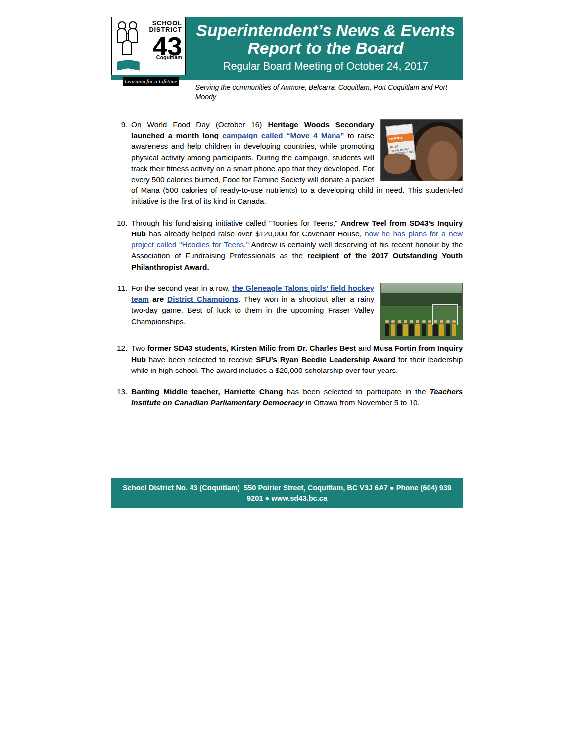Superintendent’s News & Events Report to the Board
Regular Board Meeting of October 24, 2017
SCHOOL
DISTRICT
43
Coquitlam
Learning for a Lifetime
Serving the communities of Anmore, Belcarra, Coquitlam, Port Coquitlam and Port Moody
mana
RUTF
Ready-to-Use
Therapeutic Food
On World Food Day (October 16) Heritage Woods Secondary launched a month long campaign called “Move 4 Mana” to raise awareness and help children in developing countries, while promoting physical activity among participants. During the campaign, students will track their fitness activity on a smart phone app that they developed. For every 500 calories burned, Food for Famine Society will donate a packet of Mana (500 calories of ready-to-use nutrients) to a developing child in need. This student-led initiative is the first of its kind in Canada.
Through his fundraising initiative called "Toonies for Teens," Andrew Teel from SD43’s Inquiry Hub has already helped raise over $120,000 for Covenant House, now he has plans for a new project called "Hoodies for Teens." Andrew is certainly well deserving of his recent honour by the Association of Fundraising Professionals as the recipient of the 2017 Outstanding Youth Philanthropist Award.
For the second year in a row, the Gleneagle Talons girls’ field hockey team are District Champions. They won in a shootout after a rainy two-day game. Best of luck to them in the upcoming Fraser Valley Championships.
Two former SD43 students, Kirsten Milic from Dr. Charles Best and Musa Fortin from Inquiry Hub have been selected to receive SFU’s Ryan Beedie Leadership Award for their leadership while in high school. The award includes a $20,000 scholarship over four years.
Banting Middle teacher, Harriette Chang has been selected to participate in the Teachers Institute on Canadian Parliamentary Democracy in Ottawa from November 5 to 10.
School District No. 43 (Coquitlam) 550 Poirier Street, Coquitlam, BC V3J 6A7 ● Phone (604) 939 9201 ● www.sd43.bc.ca